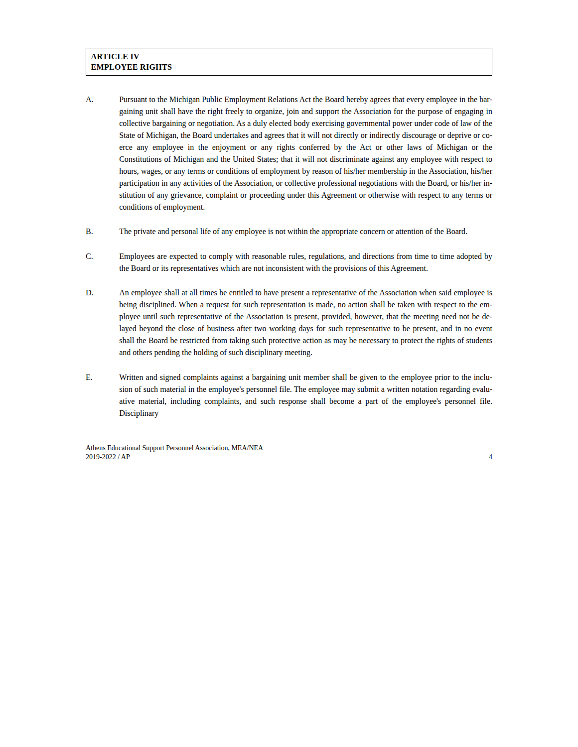ARTICLE IV
EMPLOYEE RIGHTS
A. Pursuant to the Michigan Public Employment Relations Act the Board hereby agrees that every employee in the bargaining unit shall have the right freely to organize, join and support the Association for the purpose of engaging in collective bargaining or negotiation. As a duly elected body exercising governmental power under code of law of the State of Michigan, the Board undertakes and agrees that it will not directly or indirectly discourage or deprive or coerce any employee in the enjoyment or any rights conferred by the Act or other laws of Michigan or the Constitutions of Michigan and the United States; that it will not discriminate against any employee with respect to hours, wages, or any terms or conditions of employment by reason of his/her membership in the Association, his/her participation in any activities of the Association, or collective professional negotiations with the Board, or his/her institution of any grievance, complaint or proceeding under this Agreement or otherwise with respect to any terms or conditions of employment.
B. The private and personal life of any employee is not within the appropriate concern or attention of the Board.
C. Employees are expected to comply with reasonable rules, regulations, and directions from time to time adopted by the Board or its representatives which are not inconsistent with the provisions of this Agreement.
D. An employee shall at all times be entitled to have present a representative of the Association when said employee is being disciplined. When a request for such representation is made, no action shall be taken with respect to the employee until such representative of the Association is present, provided, however, that the meeting need not be delayed beyond the close of business after two working days for such representative to be present, and in no event shall the Board be restricted from taking such protective action as may be necessary to protect the rights of students and others pending the holding of such disciplinary meeting.
E. Written and signed complaints against a bargaining unit member shall be given to the employee prior to the inclusion of such material in the employee's personnel file. The employee may submit a written notation regarding evaluative material, including complaints, and such response shall become a part of the employee's personnel file. Disciplinary
Athens Educational Support Personnel Association, MEA/NEA
2019-2022 / AP
4